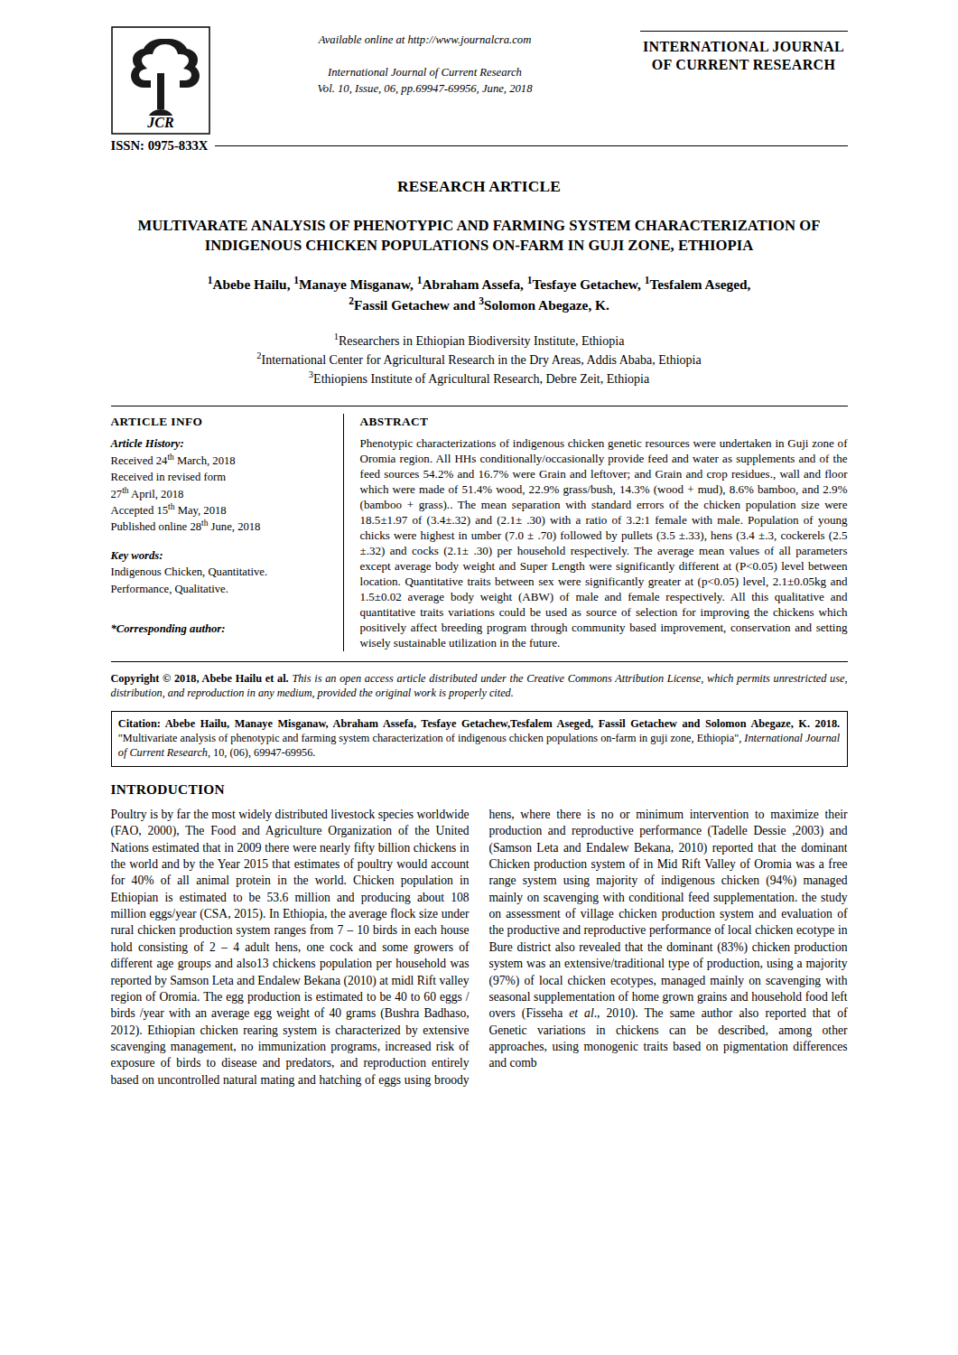JCR
Available online at http://www.journalcra.com
International Journal of Current Research
Vol. 10, Issue, 06, pp.69947-69956, June, 2018
INTERNATIONAL JOURNAL
OF CURRENT RESEARCH
ISSN: 0975-833X
RESEARCH ARTICLE
Multivarate analysis of phenotypic and farming system characterization of indigenous chicken populations on-farm in Guji zone, Ethiopia
1Abebe Hailu, 1Manaye Misganaw, 1Abraham Assefa, 1Tesfaye Getachew, 1Tesfalem Aseged,
2Fassil Getachew and 3Solomon Abegaze, K.
1Researchers in Ethiopian Biodiversity Institute, Ethiopia
2International Center for Agricultural Research in the Dry Areas, Addis Ababa, Ethiopia
3Ethiopiens Institute of Agricultural Research, Debre Zeit, Ethiopia
ARTICLE INFO
Article History:
Received 24th March, 2018
Received in revised form
27th April, 2018
Accepted 15th May, 2018
Published online 28th June, 2018
Key words:
Indigenous Chicken, Quantitative.
Performance, Qualitative.
*Corresponding author:
ABSTRACT
Phenotypic characterizations of indigenous chicken genetic resources were undertaken in Guji zone of Oromia region. All HHs conditionally/occasionally provide feed and water as supplements and of the feed sources 54.2% and 16.7% were Grain and leftover; and Grain and crop residues., wall and floor which were made of 51.4% wood, 22.9% grass/bush, 14.3% (wood + mud), 8.6% bamboo, and 2.9% (bamboo + grass).. The mean separation with standard errors of the chicken population size were 18.5±1.97 of (3.4±.32) and (2.1± .30) with a ratio of 3.2:1 female with male. Population of young chicks were highest in umber (7.0 ± .70) followed by pullets (3.5 ±.33), hens (3.4 ±.3, cockerels (2.5 ±.32) and cocks (2.1± .30) per household respectively. The average mean values of all parameters except average body weight and Super Length were significantly different at (P<0.05) level between location. Quantitative traits between sex were significantly greater at (p<0.05) level, 2.1±0.05kg and 1.5±0.02 average body weight (ABW) of male and female respectively. All this qualitative and quantitative traits variations could be used as source of selection for improving the chickens which positively affect breeding program through community based improvement, conservation and setting wisely sustainable utilization in the future.
Copyright © 2018, Abebe Hailu et al. This is an open access article distributed under the Creative Commons Attribution License, which permits unrestricted use, distribution, and reproduction in any medium, provided the original work is properly cited.
Citation: Abebe Hailu, Manaye Misganaw, Abraham Assefa, Tesfaye Getachew,Tesfalem Aseged, Fassil Getachew and Solomon Abegaze, K. 2018. "Multivariate analysis of phenotypic and farming system characterization of indigenous chicken populations on-farm in guji zone, Ethiopia", International Journal of Current Research, 10, (06), 69947-69956.
INTRODUCTION
Poultry is by far the most widely distributed livestock species worldwide (FAO, 2000), The Food and Agriculture Organization of the United Nations estimated that in 2009 there were nearly fifty billion chickens in the world and by the Year 2015 that estimates of poultry would account for 40% of all animal protein in the world. Chicken population in Ethiopian is estimated to be 53.6 million and producing about 108 million eggs/year (CSA, 2015). In Ethiopia, the average flock size under rural chicken production system ranges from 7 – 10 birds in each house hold consisting of 2 – 4 adult hens, one cock and some growers of different age groups and also13 chickens population per household was reported by Samson Leta and Endalew Bekana (2010) at midl Rift valley region of Oromia. The egg production is estimated to be 40 to 60 eggs / birds /year with an average egg weight of 40 grams (Bushra Badhaso, 2012). Ethiopian chicken rearing system is characterized by extensive scavenging management, no immunization programs, increased risk of exposure of birds to disease and predators, and reproduction entirely based on uncontrolled natural mating and hatching of eggs using broody hens, where there is no or minimum intervention to maximize their production and reproductive performance (Tadelle Dessie ,2003) and (Samson Leta and Endalew Bekana, 2010) reported that the dominant Chicken production system of in Mid Rift Valley of Oromia was a free range system using majority of indigenous chicken (94%) managed mainly on scavenging with conditional feed supplementation. the study on assessment of village chicken production system and evaluation of the productive and reproductive performance of local chicken ecotype in Bure district also revealed that the dominant (83%) chicken production system was an extensive/traditional type of production, using a majority (97%) of local chicken ecotypes, managed mainly on scavenging with seasonal supplementation of home grown grains and household food left overs (Fisseha et al., 2010). The same author also reported that of Genetic variations in chickens can be described, among other approaches, using monogenic traits based on pigmentation differences and comb